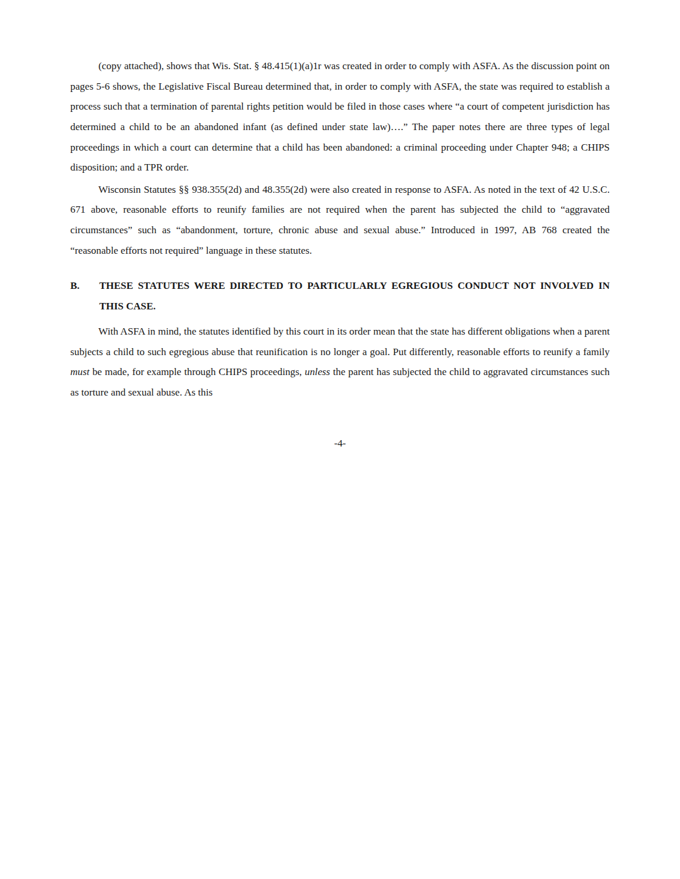(copy attached), shows that Wis. Stat. § 48.415(1)(a)1r was created in order to comply with ASFA. As the discussion point on pages 5-6 shows, the Legislative Fiscal Bureau determined that, in order to comply with ASFA, the state was required to establish a process such that a termination of parental rights petition would be filed in those cases where “a court of competent jurisdiction has determined a child to be an abandoned infant (as defined under state law)….” The paper notes there are three types of legal proceedings in which a court can determine that a child has been abandoned: a criminal proceeding under Chapter 948; a CHIPS disposition; and a TPR order.
Wisconsin Statutes §§ 938.355(2d) and 48.355(2d) were also created in response to ASFA. As noted in the text of 42 U.S.C. 671 above, reasonable efforts to reunify families are not required when the parent has subjected the child to “aggravated circumstances” such as “abandonment, torture, chronic abuse and sexual abuse.” Introduced in 1997, AB 768 created the “reasonable efforts not required” language in these statutes.
B. THESE STATUTES WERE DIRECTED TO PARTICULARLY EGREGIOUS CONDUCT NOT INVOLVED IN THIS CASE.
With ASFA in mind, the statutes identified by this court in its order mean that the state has different obligations when a parent subjects a child to such egregious abuse that reunification is no longer a goal. Put differently, reasonable efforts to reunify a family must be made, for example through CHIPS proceedings, unless the parent has subjected the child to aggravated circumstances such as torture and sexual abuse. As this
-4-